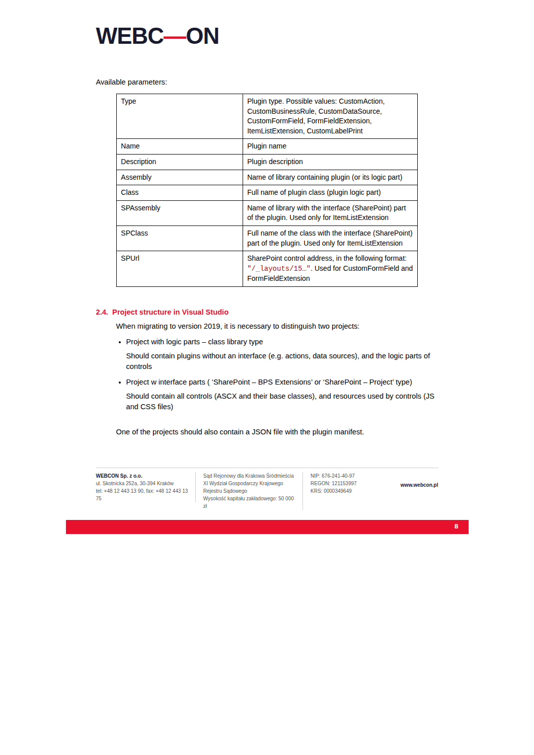WEBC—ON
Available parameters:
| Type | Plugin type. Possible values: CustomAction, CustomBusinessRule, CustomDataSource, CustomFormField, FormFieldExtension, ItemListExtension, CustomLabelPrint |
| Name | Plugin name |
| Description | Plugin description |
| Assembly | Name of library containing plugin (or its logic part) |
| Class | Full name of plugin class (plugin logic part) |
| SPAssembly | Name of library with the interface (SharePoint) part of the plugin. Used only for ItemListExtension |
| SPClass | Full name of the class with the interface (SharePoint) part of the plugin. Used only for ItemListExtension |
| SPUrl | SharePoint control address, in the following format: "/_layouts/15…" . Used for CustomFormField and FormFieldExtension |
2.4. Project structure in Visual Studio
When migrating to version 2019, it is necessary to distinguish two projects:
Project with logic parts – class library type
Should contain plugins without an interface (e.g. actions, data sources), and the logic parts of controls
Project w interface parts ( ‘SharePoint – BPS Extensions’ or ‘SharePoint – Project’ type)
Should contain all controls (ASCX and their base classes), and resources used by controls (JS and CSS files)
One of the projects should also contain a JSON file with the plugin manifest.
WEBCON Sp. z o.o.
ul. Skotnicka 252a, 30-394 Kraków
tel: +48 12 443 13 90, fax: +48 12 443 13 75
Sąd Rejonowy dla Krakowa Śródmieścia
XI Wydział Gospodarczy Krajowego Rejestru Sądowego
Wysokość kapitału zakładowego: 50 000 zł
NIP: 676-241-40-97
REGON: 121153997
KRS: 0000349649
www.webcon.pl
8